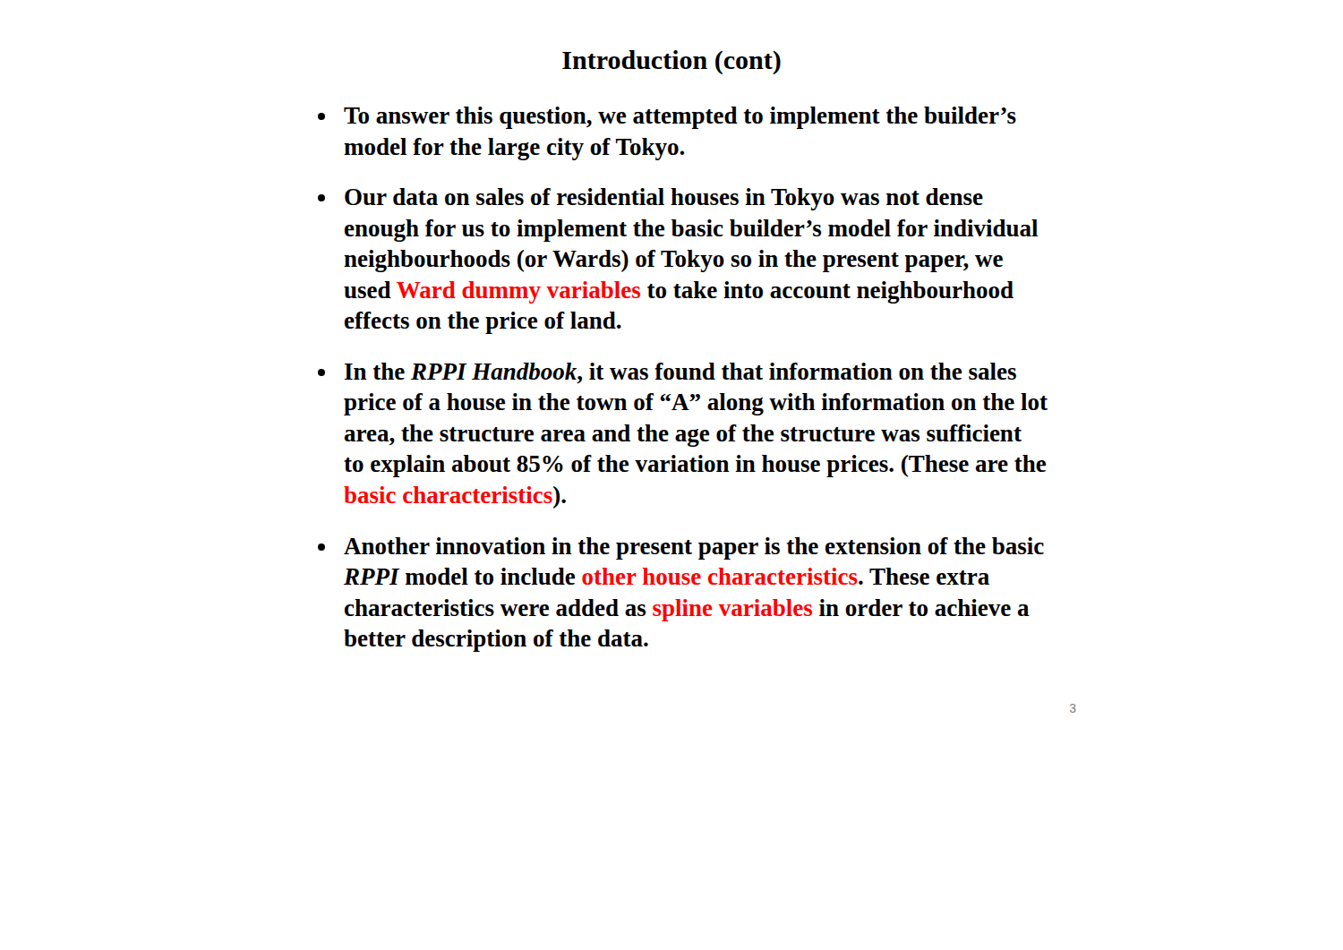Introduction (cont)
To answer this question, we attempted to implement the builder’s model for the large city of Tokyo.
Our data on sales of residential houses in Tokyo was not dense enough for us to implement the basic builder’s model for individual neighbourhoods (or Wards) of Tokyo so in the present paper, we used Ward dummy variables to take into account neighbourhood effects on the price of land.
In the RPPI Handbook, it was found that information on the sales price of a house in the town of “A” along with information on the lot area, the structure area and the age of the structure was sufficient to explain about 85% of the variation in house prices. (These are the basic characteristics).
Another innovation in the present paper is the extension of the basic RPPI model to include other house characteristics. These extra characteristics were added as spline variables in order to achieve a better description of the data.
3